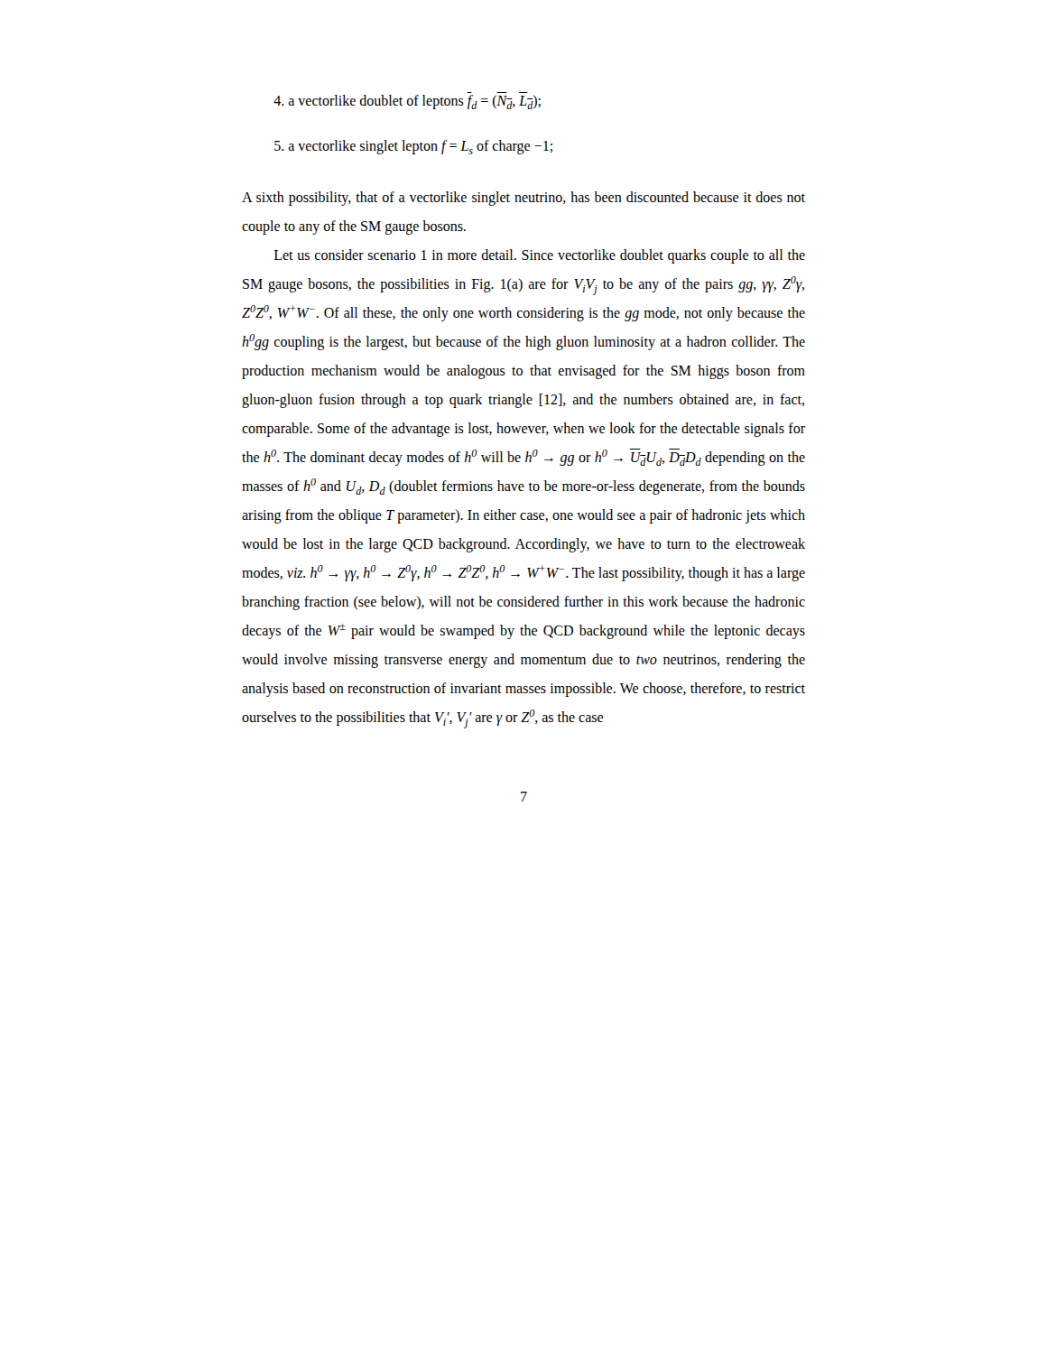4. a vectorlike doublet of leptons fd = (Nd, Ld);
5. a vectorlike singlet lepton f = Ls of charge −1;
A sixth possibility, that of a vectorlike singlet neutrino, has been discounted because it does not couple to any of the SM gauge bosons.
Let us consider scenario 1 in more detail. Since vectorlike doublet quarks couple to all the SM gauge bosons, the possibilities in Fig. 1(a) are for ViVj to be any of the pairs gg, γγ, Z0γ, Z0Z0, W+W−. Of all these, the only one worth considering is the gg mode, not only because the h0gg coupling is the largest, but because of the high gluon luminosity at a hadron collider. The production mechanism would be analogous to that envisaged for the SM higgs boson from gluon-gluon fusion through a top quark triangle [12], and the numbers obtained are, in fact, comparable. Some of the advantage is lost, however, when we look for the detectable signals for the h0. The dominant decay modes of h0 will be h0 → gg or h0 → Ud Ud, Dd Dd depending on the masses of h0 and Ud, Dd (doublet fermions have to be more-or-less degenerate, from the bounds arising from the oblique T parameter). In either case, one would see a pair of hadronic jets which would be lost in the large QCD background. Accordingly, we have to turn to the electroweak modes, viz. h0 → γγ, h0 → Z0γ, h0 → Z0Z0, h0 → W+W−. The last possibility, though it has a large branching fraction (see below), will not be considered further in this work because the hadronic decays of the W± pair would be swamped by the QCD background while the leptonic decays would involve missing transverse energy and momentum due to two neutrinos, rendering the analysis based on reconstruction of invariant masses impossible. We choose, therefore, to restrict ourselves to the possibilities that Vi′, Vj′ are γ or Z0, as the case
7